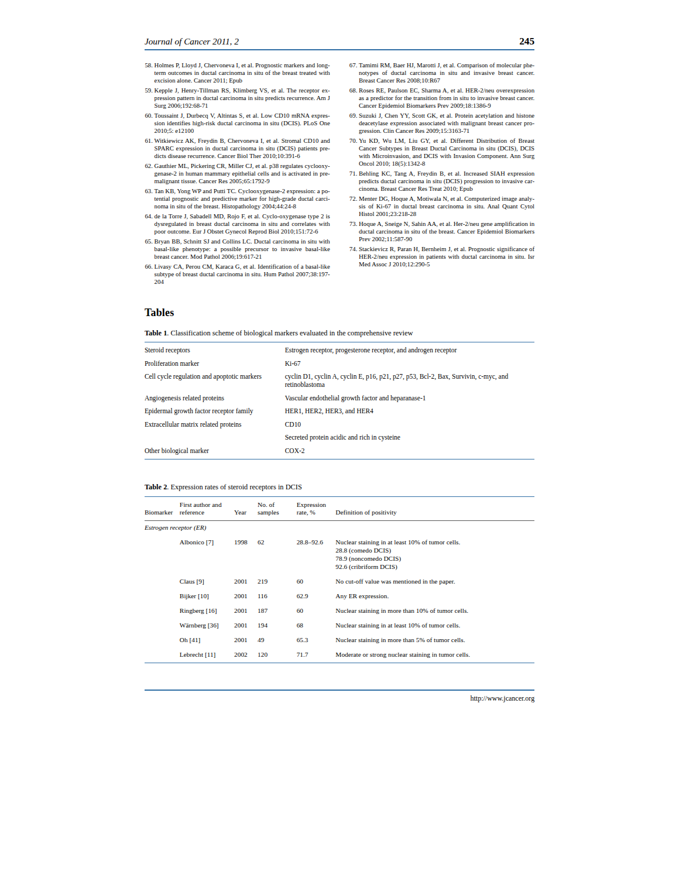Journal of Cancer 2011, 2
245
Holmes P, Lloyd J, Chervoneva I, et al. Prognostic markers and long-term outcomes in ductal carcinoma in situ of the breast treated with excision alone. Cancer 2011; Epub
Kepple J, Henry-Tillman RS, Klimberg VS, et al. The receptor expression pattern in ductal carcinoma in situ predicts recurrence. Am J Surg 2006;192:68-71
Toussaint J, Durbecq V, Altintas S, et al. Low CD10 mRNA expression identifies high-risk ductal carcinoma in situ (DCIS). PLoS One 2010;5: e12100
Witkiewicz AK, Freydin B, Chervoneva I, et al. Stromal CD10 and SPARC expression in ductal carcinoma in situ (DCIS) patients predicts disease recurrence. Cancer Biol Ther 2010;10:391-6
Gauthier ML, Pickering CR, Miller CJ, et al. p38 regulates cyclooxygenase-2 in human mammary epithelial cells and is activated in premalignant tissue. Cancer Res 2005;65:1792-9
Tan KB, Yong WP and Putti TC. Cyclooxygenase-2 expression: a potential prognostic and predictive marker for high-grade ductal carcinoma in situ of the breast. Histopathology 2004;44:24-8
de la Torre J, Sabadell MD, Rojo F, et al. Cyclo-oxygenase type 2 is dysregulated in breast ductal carcinoma in situ and correlates with poor outcome. Eur J Obstet Gynecol Reprod Biol 2010;151:72-6
Bryan BB, Schnitt SJ and Collins LC. Ductal carcinoma in situ with basal-like phenotype: a possible precursor to invasive basal-like breast cancer. Mod Pathol 2006;19:617-21
Livasy CA, Perou CM, Karaca G, et al. Identification of a basal-like subtype of breast ductal carcinoma in situ. Hum Pathol 2007;38:197-204
Tamimi RM, Baer HJ, Marotti J, et al. Comparison of molecular phenotypes of ductal carcinoma in situ and invasive breast cancer. Breast Cancer Res 2008;10:R67
Roses RE, Paulson EC, Sharma A, et al. HER-2/neu overexpression as a predictor for the transition from in situ to invasive breast cancer. Cancer Epidemiol Biomarkers Prev 2009;18:1386-9
Suzuki J, Chen YY, Scott GK, et al. Protein acetylation and histone deacetylase expression associated with malignant breast cancer progression. Clin Cancer Res 2009;15:3163-71
Yu KD, Wu LM, Liu GY, et al. Different Distribution of Breast Cancer Subtypes in Breast Ductal Carcinoma in situ (DCIS), DCIS with Microinvasion, and DCIS with Invasion Component. Ann Surg Oncol 2010; 18(5):1342-8
Behling KC, Tang A, Freydin B, et al. Increased SIAH expression predicts ductal carcinoma in situ (DCIS) progression to invasive carcinoma. Breast Cancer Res Treat 2010; Epub
Menter DG, Hoque A, Motiwala N, et al. Computerized image analysis of Ki-67 in ductal breast carcinoma in situ. Anal Quant Cytol Histol 2001;23:218-28
Hoque A, Sneige N, Sahin AA, et al. Her-2/neu gene amplification in ductal carcinoma in situ of the breast. Cancer Epidemiol Biomarkers Prev 2002;11:587-90
Stackievicz R, Paran H, Bernheim J, et al. Prognostic significance of HER-2/neu expression in patients with ductal carcinoma in situ. Isr Med Assoc J 2010;12:290-5
Tables
Table 1. Classification scheme of biological markers evaluated in the comprehensive review
| Steroid receptors | Estrogen receptor, progesterone receptor, and androgen receptor |
| Proliferation marker | Ki-67 |
| Cell cycle regulation and apoptotic markers | cyclin D1, cyclin A, cyclin E, p16, p21, p27, p53, Bcl-2, Bax, Survivin, c-myc, and retinoblastoma |
| Angiogenesis related proteins | Vascular endothelial growth factor and heparanase-1 |
| Epidermal growth factor receptor family | HER1, HER2, HER3, and HER4 |
| Extracellular matrix related proteins | CD10 |
| | Secreted protein acidic and rich in cysteine |
| Other biological marker | COX-2 |
Table 2. Expression rates of steroid receptors in DCIS
| Biomarker | First author and reference | Year | No. of samples | Expression rate, % | Definition of positivity |
| --- | --- | --- | --- | --- | --- |
| Estrogen receptor (ER) |
| | Albonico [7] | 1998 | 62 | 28.8–92.6 | Nuclear staining in at least 10% of tumor cells. 28.8 (comedo DCIS) 78.9 (noncomedo DCIS) 92.6 (cribriform DCIS) |
| | Claus [9] | 2001 | 219 | 60 | No cut-off value was mentioned in the paper. |
| | Bijker [10] | 2001 | 116 | 62.9 | Any ER expression. |
| | Ringberg [16] | 2001 | 187 | 60 | Nuclear staining in more than 10% of tumor cells. |
| | Wärnberg [36] | 2001 | 194 | 68 | Nuclear staining in at least 10% of tumor cells. |
| | Oh [41] | 2001 | 49 | 65.3 | Nuclear staining in more than 5% of tumor cells. |
| | Lebrecht [11] | 2002 | 120 | 71.7 | Moderate or strong nuclear staining in tumor cells. |
http://www.jcancer.org